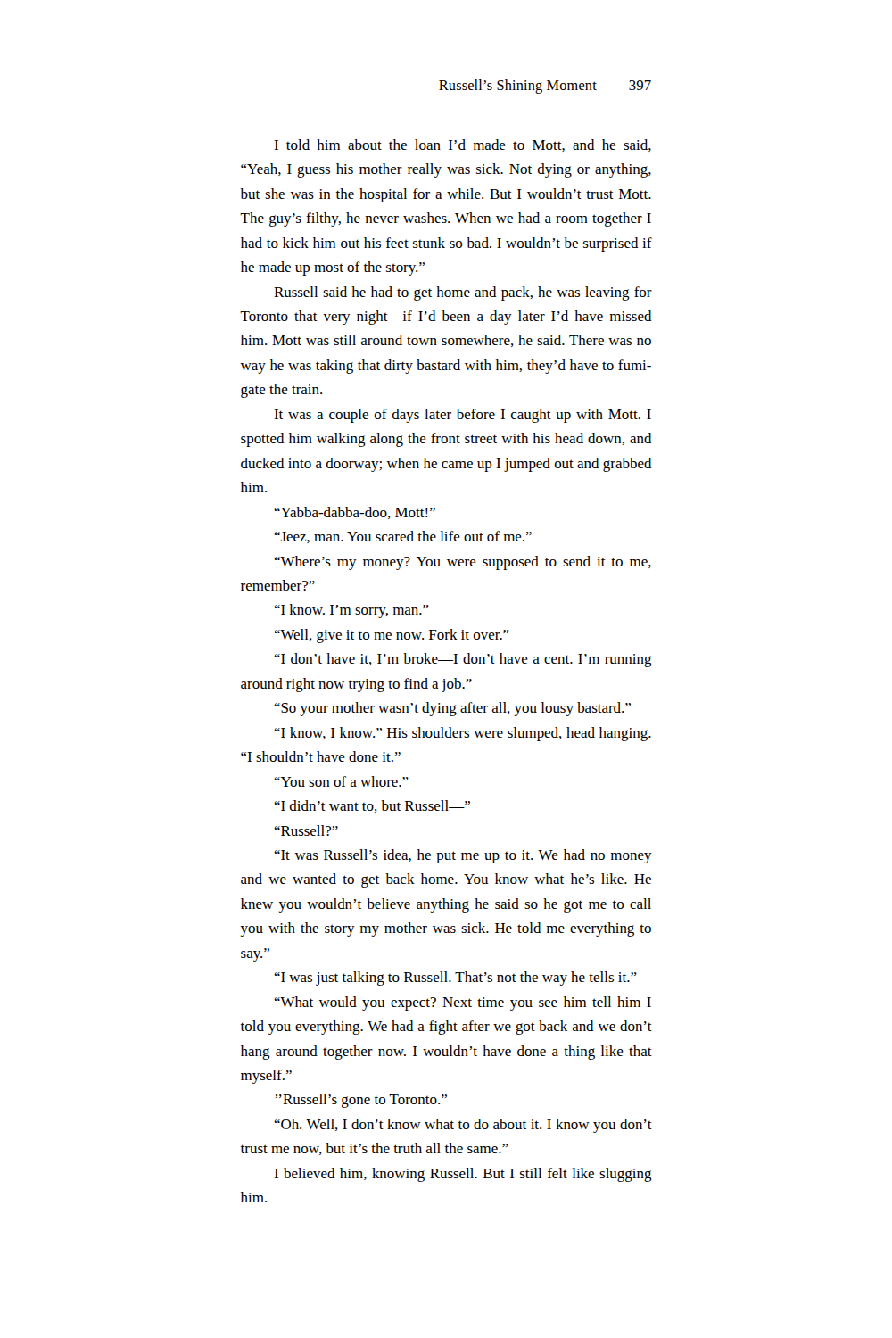Russell’s Shining Moment 397
I told him about the loan I’d made to Mott, and he said, “Yeah, I guess his mother really was sick. Not dying or anything, but she was in the hospital for a while. But I wouldn’t trust Mott. The guy’s filthy, he never washes. When we had a room together I had to kick him out his feet stunk so bad. I wouldn’t be surprised if he made up most of the story.”
Russell said he had to get home and pack, he was leaving for Toronto that very night—if I’d been a day later I’d have missed him. Mott was still around town somewhere, he said. There was no way he was taking that dirty bastard with him, they’d have to fumigate the train.
It was a couple of days later before I caught up with Mott. I spotted him walking along the front street with his head down, and ducked into a doorway; when he came up I jumped out and grabbed him.
“Yabba-dabba-doo, Mott!”
“Jeez, man. You scared the life out of me.”
“Where’s my money? You were supposed to send it to me, remember?”
“I know. I’m sorry, man.”
“Well, give it to me now. Fork it over.”
“I don’t have it, I’m broke—I don’t have a cent. I’m running around right now trying to find a job.”
“So your mother wasn’t dying after all, you lousy bastard.”
“I know, I know.” His shoulders were slumped, head hanging. “I shouldn’t have done it.”
“You son of a whore.”
“I didn’t want to, but Russell—”
“Russell?”
“It was Russell’s idea, he put me up to it. We had no money and we wanted to get back home. You know what he’s like. He knew you wouldn’t believe anything he said so he got me to call you with the story my mother was sick. He told me everything to say.”
“I was just talking to Russell. That’s not the way he tells it.”
“What would you expect? Next time you see him tell him I told you everything. We had a fight after we got back and we don’t hang around together now. I wouldn’t have done a thing like that myself.”
’’Russell’s gone to Toronto.”
“Oh. Well, I don’t know what to do about it. I know you don’t trust me now, but it’s the truth all the same.”
I believed him, knowing Russell. But I still felt like slugging him.